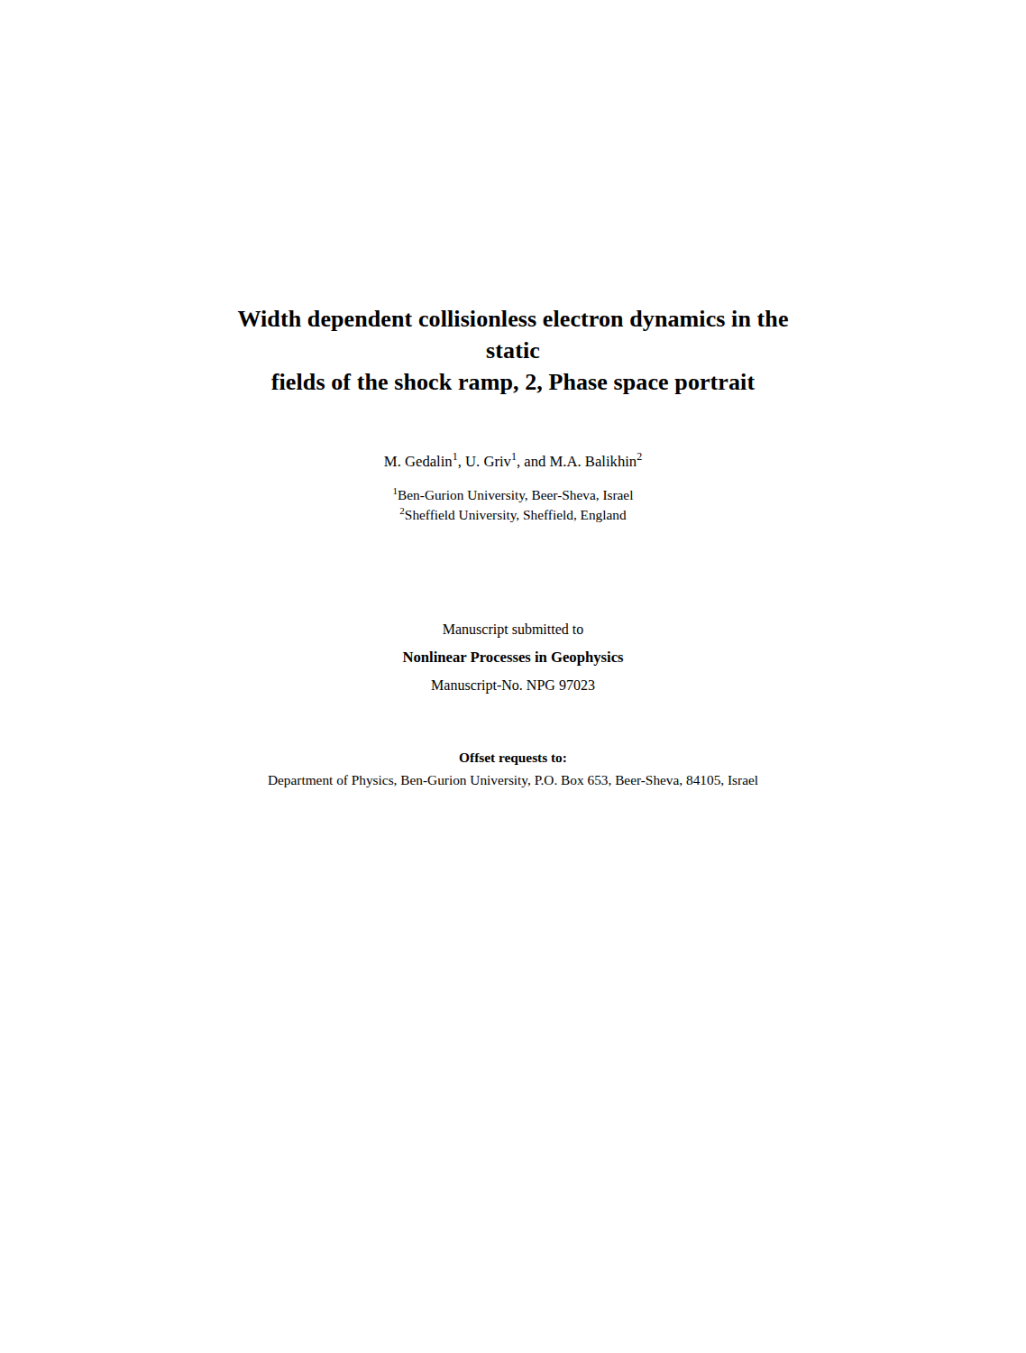Width dependent collisionless electron dynamics in the static
fields of the shock ramp, 2, Phase space portrait
M. Gedalin1, U. Griv1, and M.A. Balikhin2
1Ben-Gurion University, Beer-Sheva, Israel
2Sheffield University, Sheffield, England
Manuscript submitted to
Nonlinear Processes in Geophysics
Manuscript-No. NPG 97023
Offset requests to:
Department of Physics, Ben-Gurion University, P.O. Box 653, Beer-Sheva, 84105, Israel